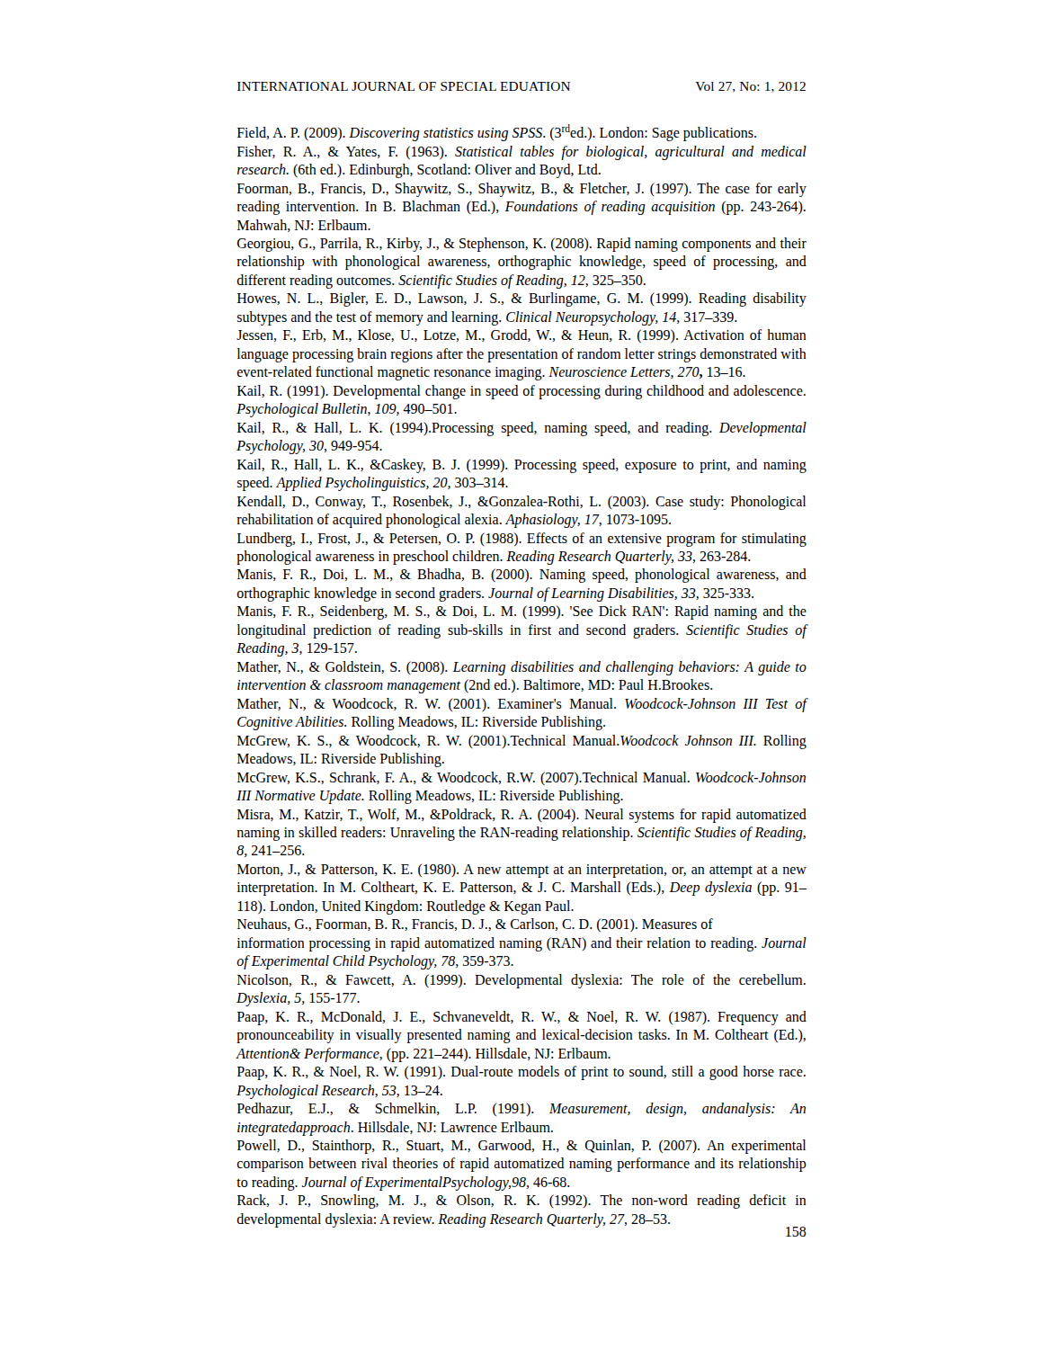INTERNATIONAL JOURNAL OF SPECIAL EDUATION Vol 27, No: 1, 2012
Field, A. P. (2009). Discovering statistics using SPSS. (3rded.). London: Sage publications.
Fisher, R. A., & Yates, F. (1963). Statistical tables for biological, agricultural and medical research. (6th ed.). Edinburgh, Scotland: Oliver and Boyd, Ltd.
Foorman, B., Francis, D., Shaywitz, S., Shaywitz, B., & Fletcher, J. (1997). The case for early reading intervention. In B. Blachman (Ed.), Foundations of reading acquisition (pp. 243-264). Mahwah, NJ: Erlbaum.
Georgiou, G., Parrila, R., Kirby, J., & Stephenson, K. (2008). Rapid naming components and their relationship with phonological awareness, orthographic knowledge, speed of processing, and different reading outcomes. Scientific Studies of Reading, 12, 325–350.
Howes, N. L., Bigler, E. D., Lawson, J. S., & Burlingame, G. M. (1999). Reading disability subtypes and the test of memory and learning. Clinical Neuropsychology, 14, 317–339.
Jessen, F., Erb, M., Klose, U., Lotze, M., Grodd, W., & Heun, R. (1999). Activation of human language processing brain regions after the presentation of random letter strings demonstrated with event-related functional magnetic resonance imaging. Neuroscience Letters, 270, 13–16.
Kail, R. (1991). Developmental change in speed of processing during childhood and adolescence. Psychological Bulletin, 109, 490–501.
Kail, R., & Hall, L. K. (1994).Processing speed, naming speed, and reading. Developmental Psychology, 30, 949-954.
Kail, R., Hall, L. K., &Caskey, B. J. (1999). Processing speed, exposure to print, and naming speed. Applied Psycholinguistics, 20, 303–314.
Kendall, D., Conway, T., Rosenbek, J., &Gonzalea-Rothi, L. (2003). Case study: Phonological rehabilitation of acquired phonological alexia. Aphasiology, 17, 1073-1095.
Lundberg, I., Frost, J., & Petersen, O. P. (1988). Effects of an extensive program for stimulating phonological awareness in preschool children. Reading Research Quarterly, 33, 263-284.
Manis, F. R., Doi, L. M., & Bhadha, B. (2000). Naming speed, phonological awareness, and orthographic knowledge in second graders. Journal of Learning Disabilities, 33, 325-333.
Manis, F. R., Seidenberg, M. S., & Doi, L. M. (1999). 'See Dick RAN': Rapid naming and the longitudinal prediction of reading sub-skills in first and second graders. Scientific Studies of Reading, 3, 129-157.
Mather, N., & Goldstein, S. (2008). Learning disabilities and challenging behaviors: A guide to intervention & classroom management (2nd ed.). Baltimore, MD: Paul H.Brookes.
Mather, N., & Woodcock, R. W. (2001). Examiner's Manual. Woodcock-Johnson III Test of Cognitive Abilities. Rolling Meadows, IL: Riverside Publishing.
McGrew, K. S., & Woodcock, R. W. (2001).Technical Manual.Woodcock Johnson III. Rolling Meadows, IL: Riverside Publishing.
McGrew, K.S., Schrank, F. A., & Woodcock, R.W. (2007).Technical Manual. Woodcock-Johnson III Normative Update. Rolling Meadows, IL: Riverside Publishing.
Misra, M., Katzir, T., Wolf, M., &Poldrack, R. A. (2004). Neural systems for rapid automatized naming in skilled readers: Unraveling the RAN-reading relationship. Scientific Studies of Reading, 8, 241–256.
Morton, J., & Patterson, K. E. (1980). A new attempt at an interpretation, or, an attempt at a new interpretation. In M. Coltheart, K. E. Patterson, & J. C. Marshall (Eds.), Deep dyslexia (pp. 91–118). London, United Kingdom: Routledge & Kegan Paul.
Neuhaus, G., Foorman, B. R., Francis, D. J., & Carlson, C. D. (2001). Measures of
information processing in rapid automatized naming (RAN) and their relation to reading. Journal of Experimental Child Psychology, 78, 359-373.
Nicolson, R., & Fawcett, A. (1999). Developmental dyslexia: The role of the cerebellum. Dyslexia, 5, 155-177.
Paap, K. R., McDonald, J. E., Schvaneveldt, R. W., & Noel, R. W. (1987). Frequency and pronounceability in visually presented naming and lexical-decision tasks. In M. Coltheart (Ed.), Attention& Performance, (pp. 221–244). Hillsdale, NJ: Erlbaum.
Paap, K. R., & Noel, R. W. (1991). Dual-route models of print to sound, still a good horse race. Psychological Research, 53, 13–24.
Pedhazur, E.J., & Schmelkin, L.P. (1991). Measurement, design, andanalysis: An integratedapproach. Hillsdale, NJ: Lawrence Erlbaum.
Powell, D., Stainthorp, R., Stuart, M., Garwood, H., & Quinlan, P. (2007). An experimental comparison between rival theories of rapid automatized naming performance and its relationship to reading. Journal of ExperimentalPsychology,98, 46-68.
Rack, J. P., Snowling, M. J., & Olson, R. K. (1992). The non-word reading deficit in developmental dyslexia: A review. Reading Research Quarterly, 27, 28–53.
158